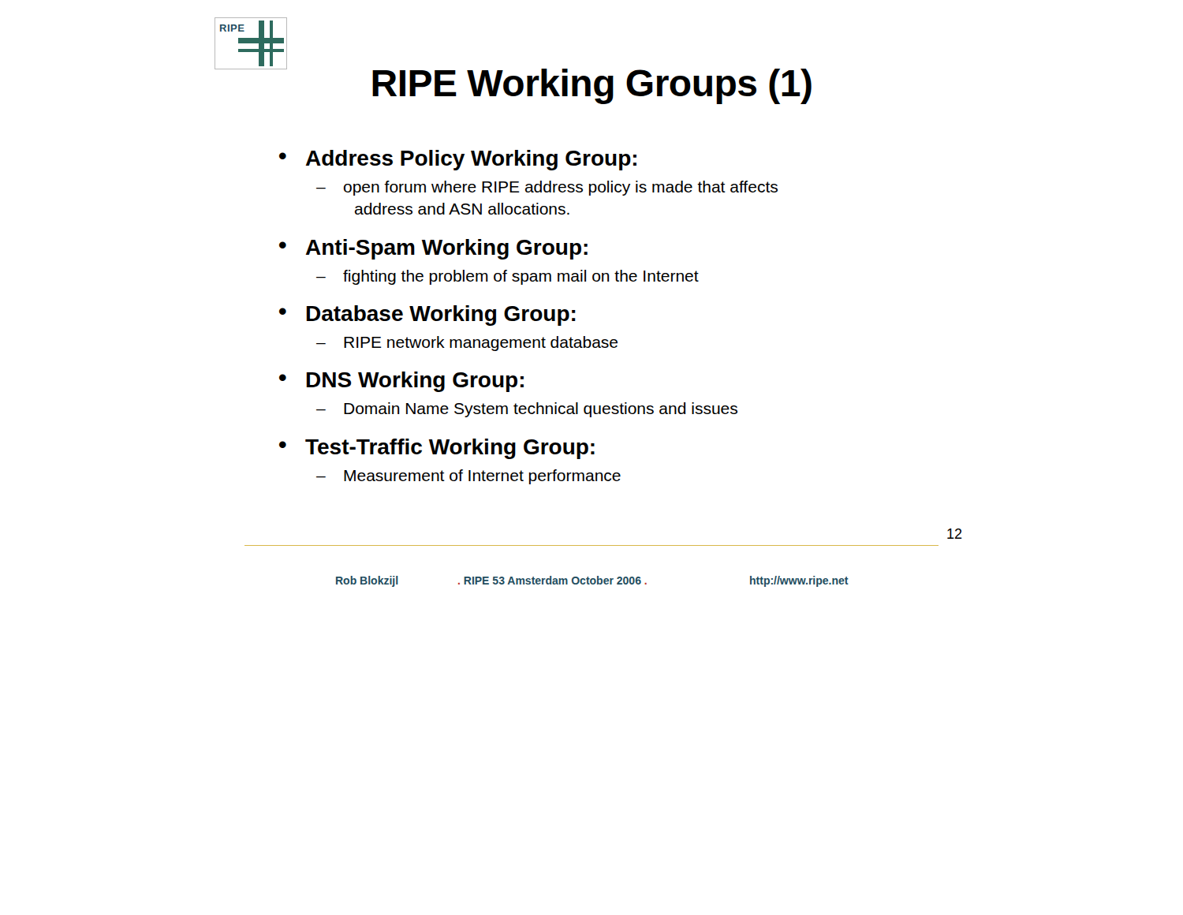RIPE
RIPE Working Groups (1)
Address Policy Working Group:
open forum where RIPE address policy is made that affectsaddress and ASN allocations.
Anti-Spam Working Group:
fighting the problem of spam mail on the Internet
Database Working Group:
RIPE network management database
DNS Working Group:
Domain Name System technical questions and issues
Test-Traffic Working Group:
Measurement of Internet performance
12
Rob Blokzijl . RIPE 53 Amsterdam October 2006 . http://www.ripe.net